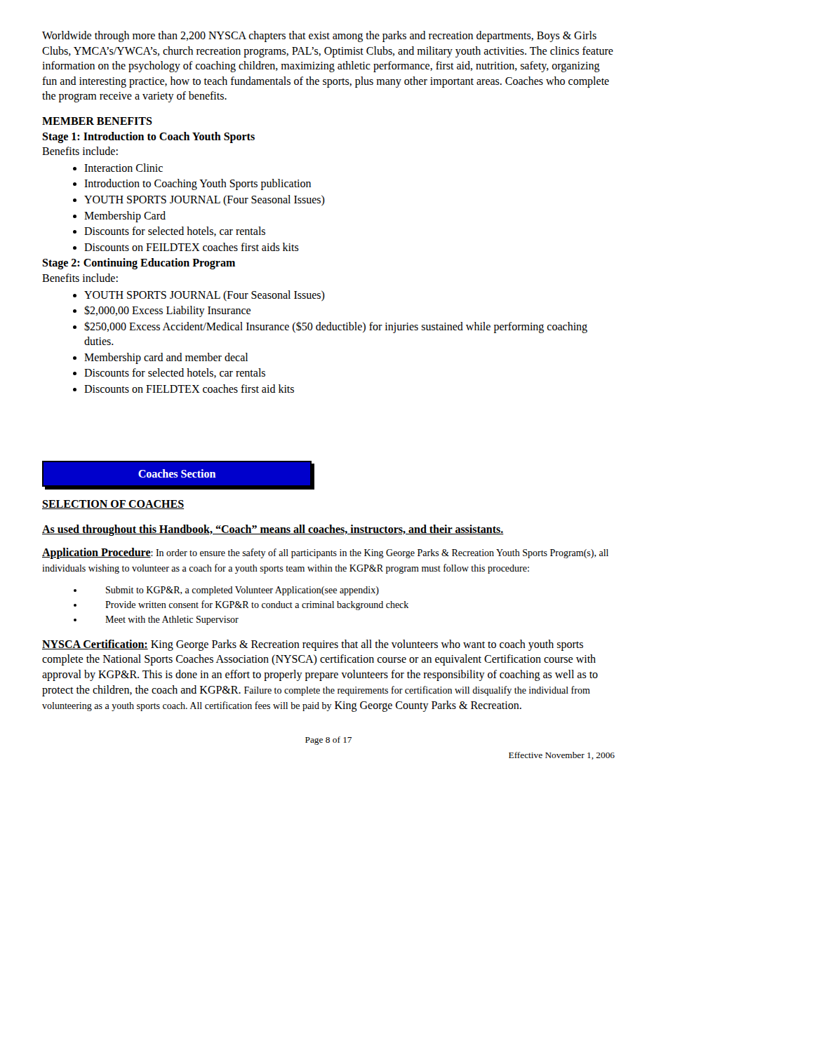Worldwide through more than 2,200 NYSCA chapters that exist among the parks and recreation departments, Boys & Girls Clubs, YMCA’s/YWCA’s, church recreation programs, PAL’s, Optimist Clubs, and military youth activities. The clinics feature information on the psychology of coaching children, maximizing athletic performance, first aid, nutrition, safety, organizing fun and interesting practice, how to teach fundamentals of the sports, plus many other important areas. Coaches who complete the program receive a variety of benefits.
MEMBER BENEFITS
Stage 1: Introduction to Coach Youth Sports
Benefits include:
Interaction Clinic
Introduction to Coaching Youth Sports publication
YOUTH SPORTS JOURNAL (Four Seasonal Issues)
Membership Card
Discounts for selected hotels, car rentals
Discounts on FEILDTEX coaches first aids kits
Stage 2: Continuing Education Program
Benefits include:
YOUTH SPORTS JOURNAL (Four Seasonal Issues)
$2,000,00 Excess Liability Insurance
$250,000 Excess Accident/Medical Insurance ($50 deductible) for injuries sustained while performing coaching duties.
Membership card and member decal
Discounts for selected hotels, car rentals
Discounts on FIELDTEX coaches first aid kits
Coaches Section
SELECTION OF COACHES
As used throughout this Handbook, “Coach” means all coaches, instructors, and their assistants.
Application Procedure: In order to ensure the safety of all participants in the King George Parks & Recreation Youth Sports Program(s), all individuals wishing to volunteer as a coach for a youth sports team within the KGP&R program must follow this procedure:
Submit to KGP&R, a completed Volunteer Application(see appendix)
Provide written consent for KGP&R to conduct a criminal background check
Meet with the Athletic Supervisor
NYSCA Certification: King George Parks & Recreation requires that all the volunteers who want to coach youth sports complete the National Sports Coaches Association (NYSCA) certification course or an equivalent Certification course with approval by KGP&R. This is done in an effort to properly prepare volunteers for the responsibility of coaching as well as to protect the children, the coach and KGP&R. Failure to complete the requirements for certification will disqualify the individual from volunteering as a youth sports coach. All certification fees will be paid by King George County Parks & Recreation.
Page 8 of 17
Effective November 1, 2006